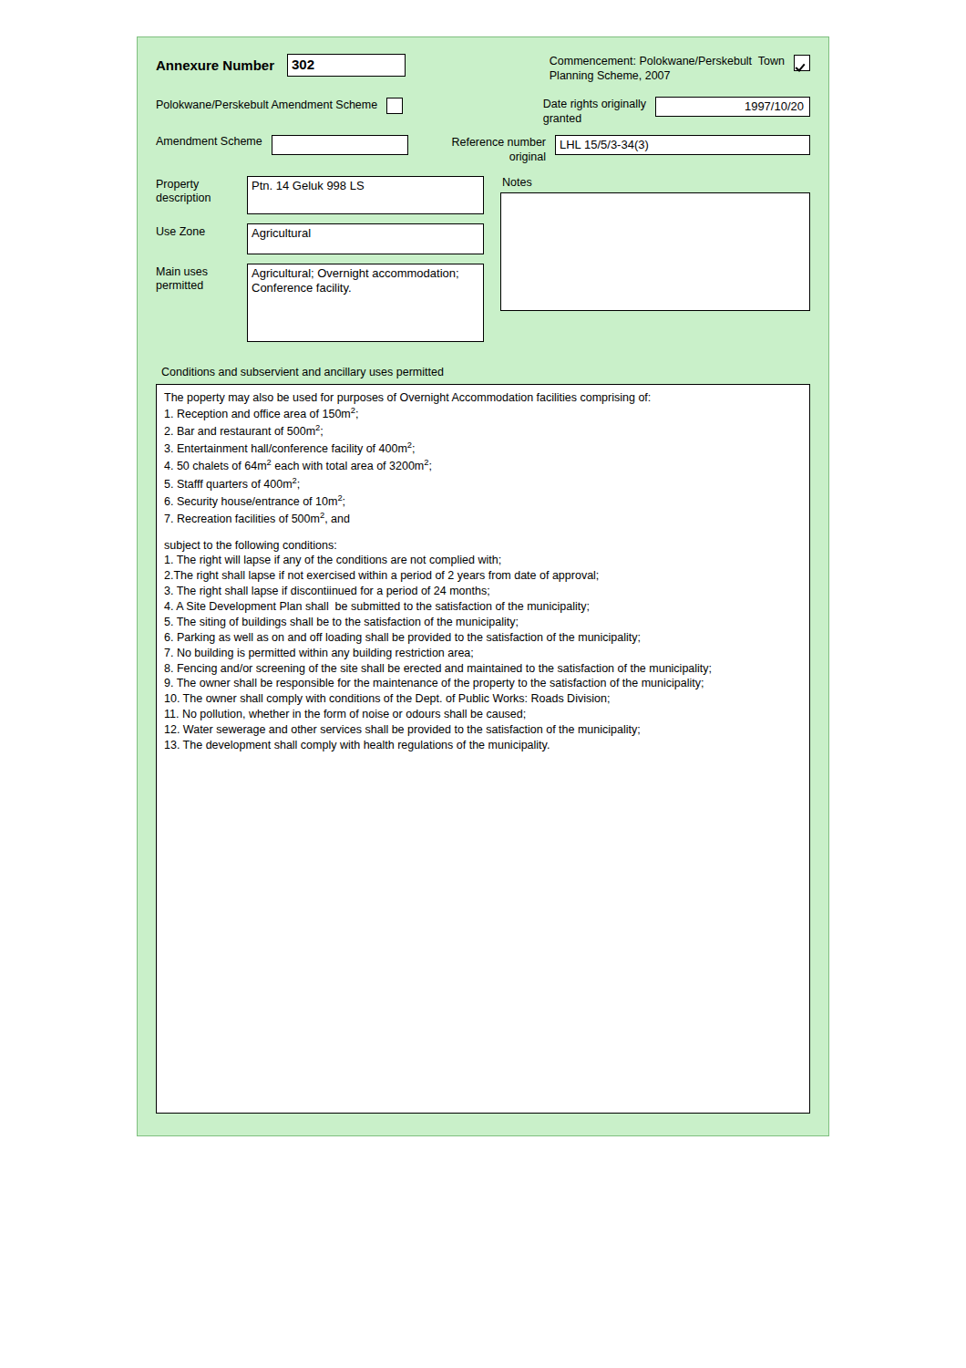Annexure Number
302
Commencement: Polokwane/Perskebult Town
Planning Scheme, 2007
Polokwane/Perskebult Amendment Scheme
Date rights originally
granted
1997/10/20
Amendment Scheme
Reference number
original
LHL 15/5/3-34(3)
Property
description
Ptn. 14 Geluk 998 LS
Use Zone
Agricultural
Main uses
permitted
Agricultural; Overnight accommodation; Conference facility.
Notes
Conditions and subservient and ancillary uses permitted
The poperty may also be used for purposes of Overnight Accommodation facilities comprising of:
1. Reception and office area of 150m2;
2. Bar and restaurant of 500m2;
3. Entertainment hall/conference facility of 400m2;
4. 50 chalets of 64m2 each with total area of 3200m2;
5. Stafff quarters of 400m2;
6. Security house/entrance of 10m2;
7. Recreation facilities of 500m2, and
subject to the following conditions:
1. The right will lapse if any of the conditions are not complied with;
2.The right shall lapse if not exercised within a period of 2 years from date of approval;
3. The right shall lapse if discontiinued for a period of 24 months;
4. A Site Development Plan shall be submitted to the satisfaction of the municipality;
5. The siting of buildings shall be to the satisfaction of the municipality;
6. Parking as well as on and off loading shall be provided to the satisfaction of the municipality;
7. No building is permitted within any building restriction area;
8. Fencing and/or screening of the site shall be erected and maintained to the satisfaction of the municipality;
9. The owner shall be responsible for the maintenance of the property to the satisfaction of the municipality;
10. The owner shall comply with conditions of the Dept. of Public Works: Roads Division;
11. No pollution, whether in the form of noise or odours shall be caused;
12. Water sewerage and other services shall be provided to the satisfaction of the municipality;
13. The development shall comply with health regulations of the municipality.